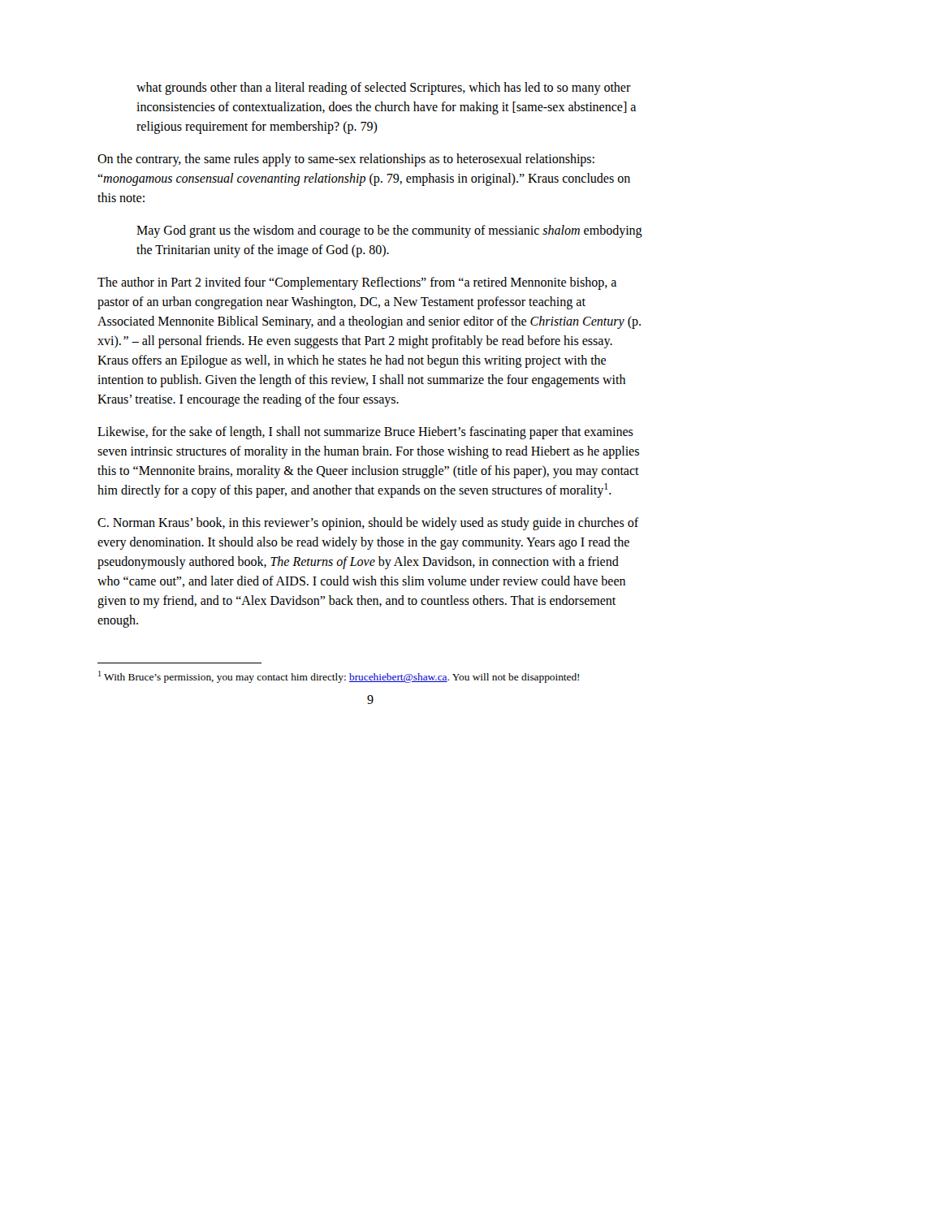what grounds other than a literal reading of selected Scriptures, which has led to so many other inconsistencies of contextualization, does the church have for making it [same-sex abstinence] a religious requirement for membership? (p. 79)
On the contrary, the same rules apply to same-sex relationships as to heterosexual relationships: “monogamous consensual covenanting relationship (p. 79, emphasis in original).” Kraus concludes on this note:
May God grant us the wisdom and courage to be the community of messianic shalom embodying the Trinitarian unity of the image of God (p. 80).
The author in Part 2 invited four “Complementary Reflections” from “a retired Mennonite bishop, a pastor of an urban congregation near Washington, DC, a New Testament professor teaching at Associated Mennonite Biblical Seminary, and a theologian and senior editor of the Christian Century (p. xvi).” – all personal friends. He even suggests that Part 2 might profitably be read before his essay. Kraus offers an Epilogue as well, in which he states he had not begun this writing project with the intention to publish. Given the length of this review, I shall not summarize the four engagements with Kraus’ treatise. I encourage the reading of the four essays.
Likewise, for the sake of length, I shall not summarize Bruce Hiebert’s fascinating paper that examines seven intrinsic structures of morality in the human brain. For those wishing to read Hiebert as he applies this to “Mennonite brains, morality & the Queer inclusion struggle” (title of his paper), you may contact him directly for a copy of this paper, and another that expands on the seven structures of morality1.
C. Norman Kraus’ book, in this reviewer’s opinion, should be widely used as study guide in churches of every denomination. It should also be read widely by those in the gay community. Years ago I read the pseudonymously authored book, The Returns of Love by Alex Davidson, in connection with a friend who “came out”, and later died of AIDS. I could wish this slim volume under review could have been given to my friend, and to “Alex Davidson” back then, and to countless others. That is endorsement enough.
1 With Bruce’s permission, you may contact him directly: brucehiebert@shaw.ca. You will not be disappointed!
9